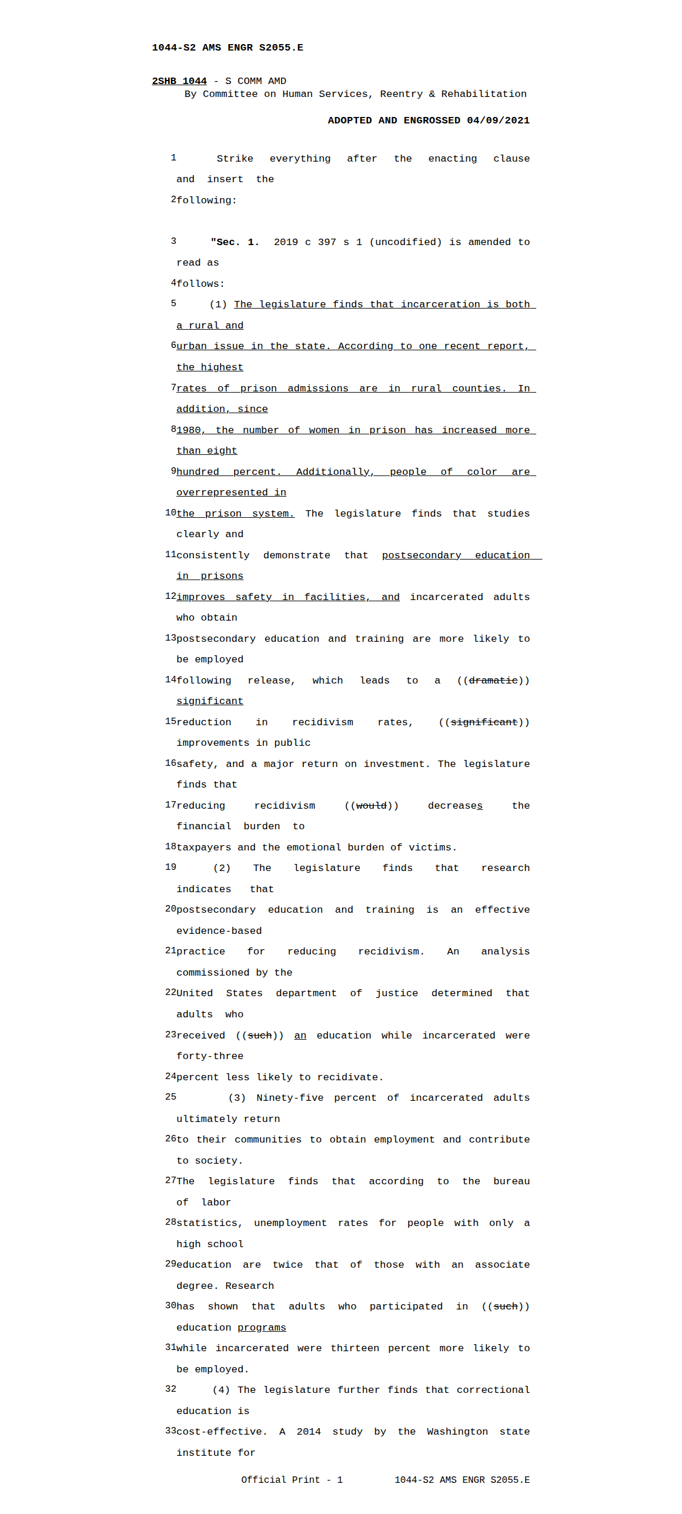1044-S2 AMS ENGR S2055.E
2SHB 1044 - S COMM AMD
By Committee on Human Services, Reentry & Rehabilitation
ADOPTED AND ENGROSSED 04/09/2021
| 1 | Strike everything after the enacting clause and insert the |
| 2 | following: |
| 3 | "Sec. 1. 2019 c 397 s 1 (uncodified) is amended to read as |
| 4 | follows: |
| 5 | (1) The legislature finds that incarceration is both a rural and |
| 6 | urban issue in the state. According to one recent report, the highest |
| 7 | rates of prison admissions are in rural counties. In addition, since |
| 8 | 1980, the number of women in prison has increased more than eight |
| 9 | hundred percent. Additionally, people of color are overrepresented in |
| 10 | the prison system. The legislature finds that studies clearly and |
| 11 | consistently demonstrate that postsecondary education in prisons |
| 12 | improves safety in facilities, and incarcerated adults who obtain |
| 13 | postsecondary education and training are more likely to be employed |
| 14 | following release, which leads to a (( dramatic )) significant |
| 15 | reduction in recidivism rates, (( significant )) improvements in public |
| 16 | safety, and a major return on investment. The legislature finds that |
| 17 | reducing recidivism (( would )) decrease s the financial burden to |
| 18 | taxpayers and the emotional burden of victims. |
| 19 | (2) The legislature finds that research indicates that |
| 20 | postsecondary education and training is an effective evidence-based |
| 21 | practice for reducing recidivism. An analysis commissioned by the |
| 22 | United States department of justice determined that adults who |
| 23 | received (( such )) an education while incarcerated were forty-three |
| 24 | percent less likely to recidivate. |
| 25 | (3) Ninety-five percent of incarcerated adults ultimately return |
| 26 | to their communities to obtain employment and contribute to society. |
| 27 | The legislature finds that according to the bureau of labor |
| 28 | statistics, unemployment rates for people with only a high school |
| 29 | education are twice that of those with an associate degree. Research |
| 30 | has shown that adults who participated in (( such )) education programs |
| 31 | while incarcerated were thirteen percent more likely to be employed. |
| 32 | (4) The legislature further finds that correctional education is |
| 33 | cost-effective. A 2014 study by the Washington state institute for |
Official Print - 1 1044-S2 AMS ENGR S2055.E